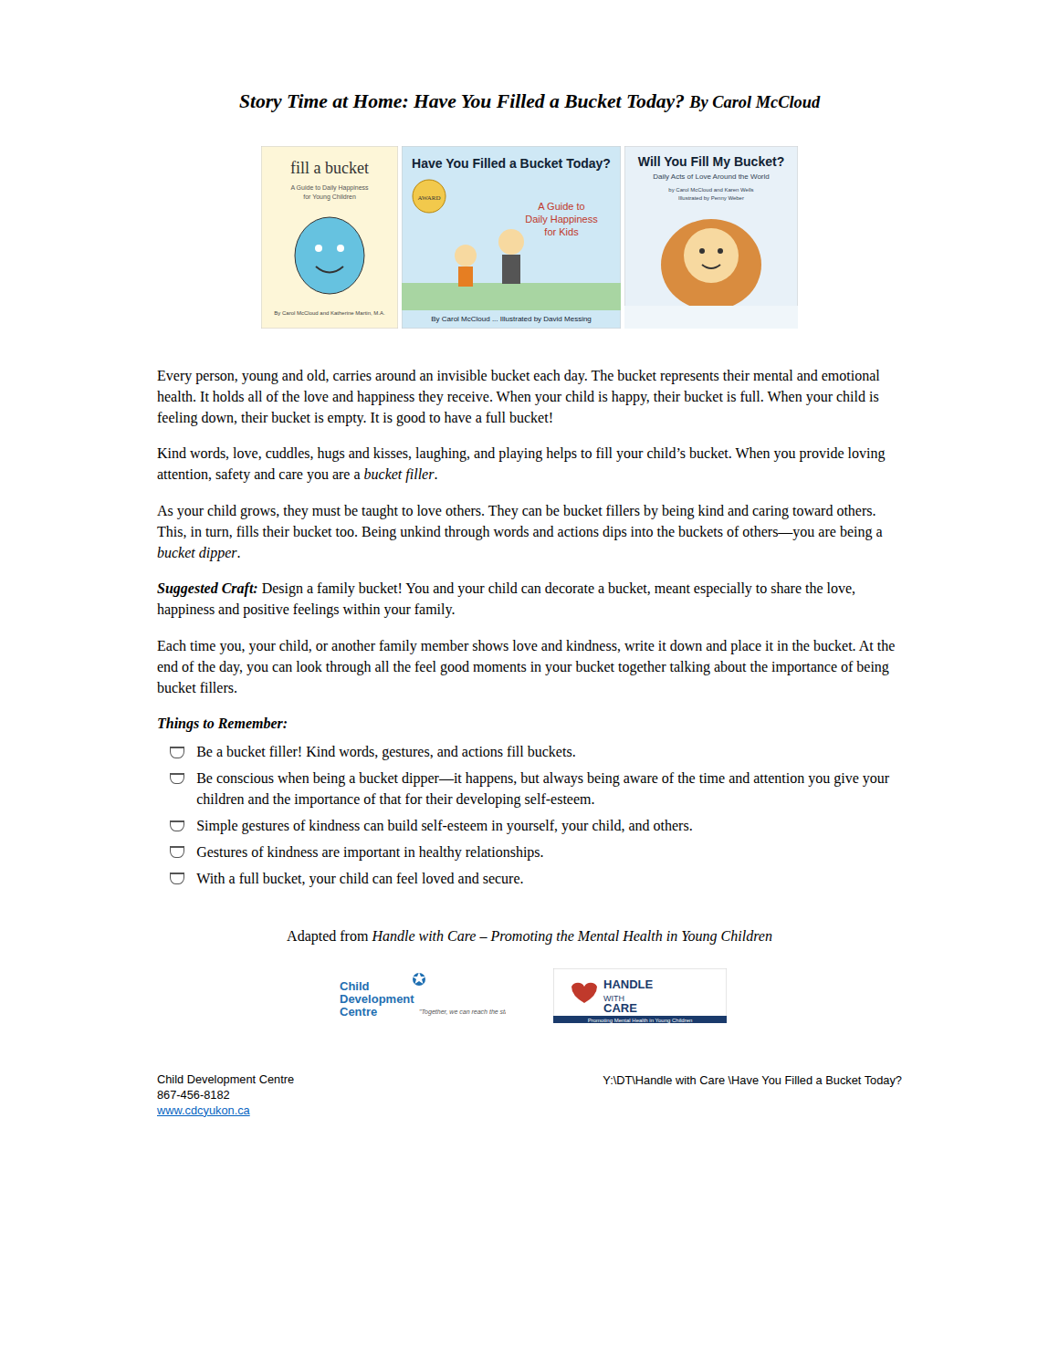Story Time at Home: Have You Filled a Bucket Today? By Carol McCloud
Every person, young and old, carries around an invisible bucket each day. The bucket represents their mental and emotional health. It holds all of the love and happiness they receive. When your child is happy, their bucket is full. When your child is feeling down, their bucket is empty. It is good to have a full bucket!
Kind words, love, cuddles, hugs and kisses, laughing, and playing helps to fill your child’s bucket. When you provide loving attention, safety and care you are a bucket filler.
As your child grows, they must be taught to love others. They can be bucket fillers by being kind and caring toward others. This, in turn, fills their bucket too. Being unkind through words and actions dips into the buckets of others—you are being a bucket dipper.
Suggested Craft: Design a family bucket! You and your child can decorate a bucket, meant especially to share the love, happiness and positive feelings within your family.
Each time you, your child, or another family member shows love and kindness, write it down and place it in the bucket. At the end of the day, you can look through all the feel good moments in your bucket together talking about the importance of being bucket fillers.
Things to Remember:
Be a bucket filler! Kind words, gestures, and actions fill buckets.
Be conscious when being a bucket dipper—it happens, but always being aware of the time and attention you give your children and the importance of that for their developing self-esteem.
Simple gestures of kindness can build self-esteem in yourself, your child, and others.
Gestures of kindness are important in healthy relationships.
With a full bucket, your child can feel loved and secure.
Adapted from Handle with Care – Promoting the Mental Health in Young Children
Child Development Centre
867-456-8182
www.cdcyukon.ca
Y:\DT\Handle with Care \Have You Filled a Bucket Today?